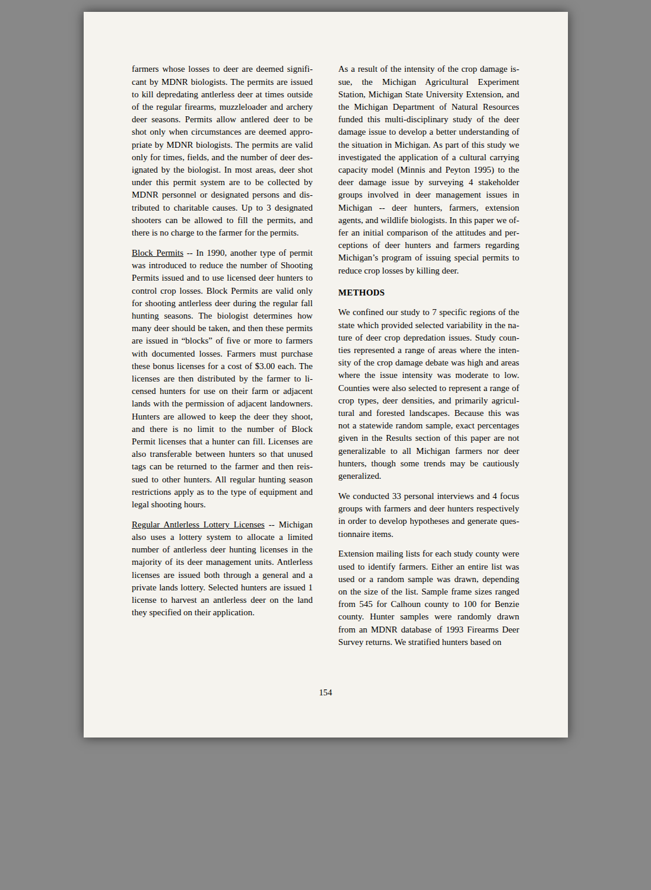farmers whose losses to deer are deemed significant by MDNR biologists. The permits are issued to kill depredating antlerless deer at times outside of the regular firearms, muzzleloader and archery deer seasons. Permits allow antlered deer to be shot only when circumstances are deemed appropriate by MDNR biologists. The permits are valid only for times, fields, and the number of deer designated by the biologist. In most areas, deer shot under this permit system are to be collected by MDNR personnel or designated persons and distributed to charitable causes. Up to 3 designated shooters can be allowed to fill the permits, and there is no charge to the farmer for the permits.
Block Permits -- In 1990, another type of permit was introduced to reduce the number of Shooting Permits issued and to use licensed deer hunters to control crop losses. Block Permits are valid only for shooting antlerless deer during the regular fall hunting seasons. The biologist determines how many deer should be taken, and then these permits are issued in “blocks” of five or more to farmers with documented losses. Farmers must purchase these bonus licenses for a cost of $3.00 each. The licenses are then distributed by the farmer to licensed hunters for use on their farm or adjacent lands with the permission of adjacent landowners. Hunters are allowed to keep the deer they shoot, and there is no limit to the number of Block Permit licenses that a hunter can fill. Licenses are also transferable between hunters so that unused tags can be returned to the farmer and then reissued to other hunters. All regular hunting season restrictions apply as to the type of equipment and legal shooting hours.
Regular Antlerless Lottery Licenses -- Michigan also uses a lottery system to allocate a limited number of antlerless deer hunting licenses in the majority of its deer management units. Antlerless licenses are issued both through a general and a private lands lottery. Selected hunters are issued 1 license to harvest an antlerless deer on the land they specified on their application.
As a result of the intensity of the crop damage issue, the Michigan Agricultural Experiment Station, Michigan State University Extension, and the Michigan Department of Natural Resources funded this multi-disciplinary study of the deer damage issue to develop a better understanding of the situation in Michigan. As part of this study we investigated the application of a cultural carrying capacity model (Minnis and Peyton 1995) to the deer damage issue by surveying 4 stakeholder groups involved in deer management issues in Michigan -- deer hunters, farmers, extension agents, and wildlife biologists. In this paper we offer an initial comparison of the attitudes and perceptions of deer hunters and farmers regarding Michigan’s program of issuing special permits to reduce crop losses by killing deer.
METHODS
We confined our study to 7 specific regions of the state which provided selected variability in the nature of deer crop depredation issues. Study counties represented a range of areas where the intensity of the crop damage debate was high and areas where the issue intensity was moderate to low. Counties were also selected to represent a range of crop types, deer densities, and primarily agricultural and forested landscapes. Because this was not a statewide random sample, exact percentages given in the Results section of this paper are not generalizable to all Michigan farmers nor deer hunters, though some trends may be cautiously generalized.
We conducted 33 personal interviews and 4 focus groups with farmers and deer hunters respectively in order to develop hypotheses and generate questionnaire items.
Extension mailing lists for each study county were used to identify farmers. Either an entire list was used or a random sample was drawn, depending on the size of the list. Sample frame sizes ranged from 545 for Calhoun county to 100 for Benzie county. Hunter samples were randomly drawn from an MDNR database of 1993 Firearms Deer Survey returns. We stratified hunters based on
154